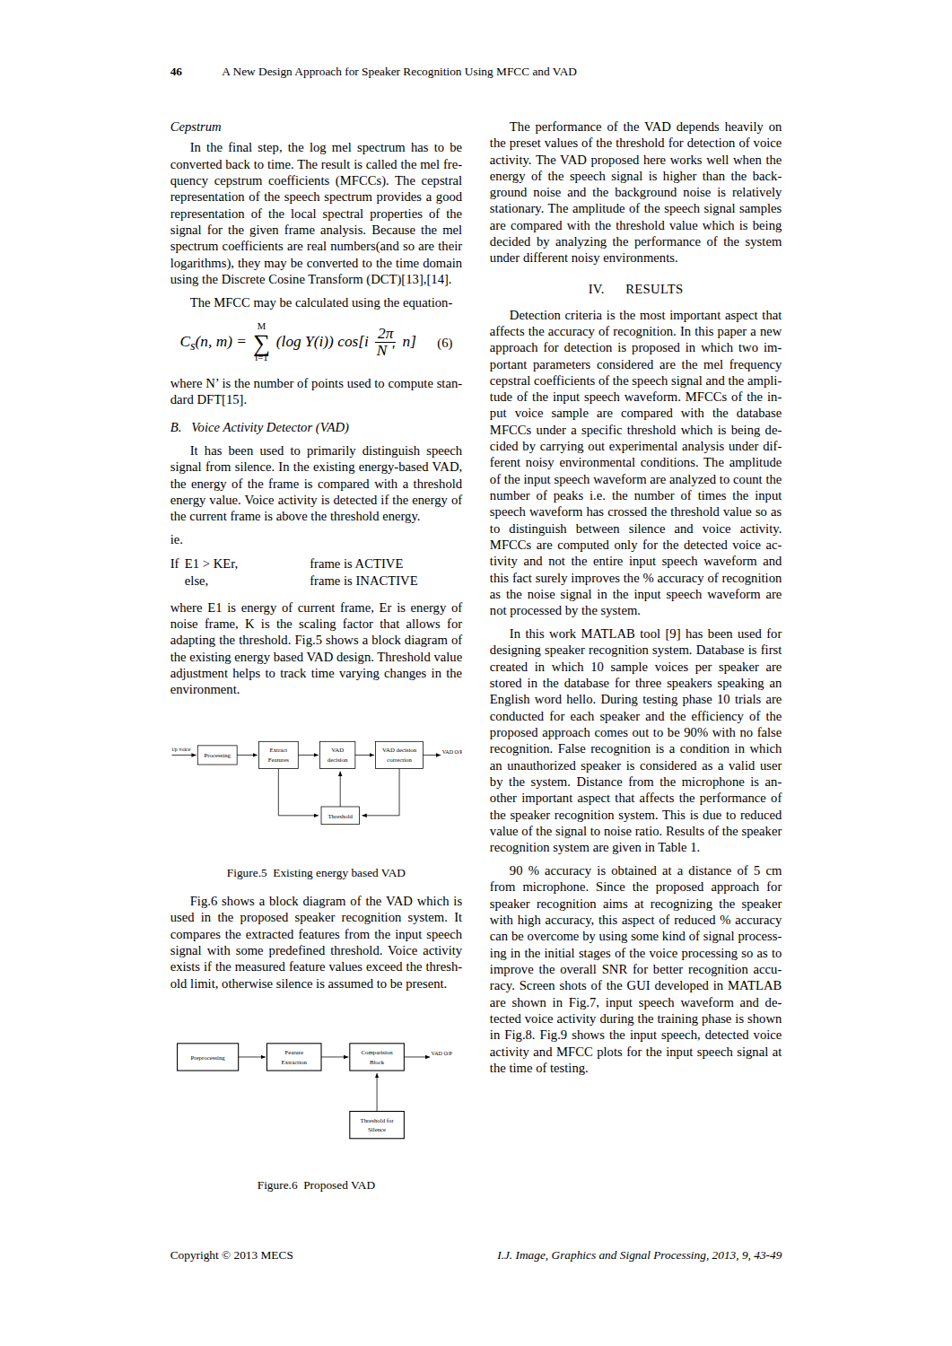46
A New Design Approach for Speaker Recognition Using MFCC and VAD
Cepstrum
In the final step, the log mel spectrum has to be converted back to time. The result is called the mel frequency cepstrum coefficients (MFCCs). The cepstral representation of the speech spectrum provides a good representation of the local spectral properties of the signal for the given frame analysis. Because the mel spectrum coefficients are real numbers(and so are their logarithms), they may be converted to the time domain using the Discrete Cosine Transform (DCT)[13],[14].
The MFCC may be calculated using the equation-
Cs(n, m) = M∑i=1 (log Y(i)) cos[i 2π N ' n] (6)
where N’ is the number of points used to compute standard DFT[15].
B. Voice Activity Detector (VAD)
It has been used to primarily distinguish speech signal from silence. In the existing energy-based VAD, the energy of the frame is compared with a threshold energy value. Voice activity is detected if the energy of the current frame is above the threshold energy.
ie.
If E1 > KEr, frame is ACTIVE
else, frame is INACTIVE
where E1 is energy of current frame, Er is energy of noise frame, K is the scaling factor that allows for adapting the threshold. Fig.5 shows a block diagram of the existing energy based VAD design. Threshold value adjustment helps to track time varying changes in the environment.
i/p voice Processing Extract Features VAD decision VAD decision correction VAD O/P Threshold
Figure.5 Existing energy based VAD
Fig.6 shows a block diagram of the VAD which is used in the proposed speaker recognition system. It compares the extracted features from the input speech signal with some predefined threshold. Voice activity exists if the measured feature values exceed the threshold limit, otherwise silence is assumed to be present.
Preprocessing Feature Extraction Comparision Block VAD O/P Threshold for Silence
Figure.6 Proposed VAD
The performance of the VAD depends heavily on the preset values of the threshold for detection of voice activity. The VAD proposed here works well when the energy of the speech signal is higher than the background noise and the background noise is relatively stationary. The amplitude of the speech signal samples are compared with the threshold value which is being decided by analyzing the performance of the system under different noisy environments.
IV. RESULTS
Detection criteria is the most important aspect that affects the accuracy of recognition. In this paper a new approach for detection is proposed in which two important parameters considered are the mel frequency cepstral coefficients of the speech signal and the amplitude of the input speech waveform. MFCCs of the input voice sample are compared with the database MFCCs under a specific threshold which is being decided by carrying out experimental analysis under different noisy environmental conditions. The amplitude of the input speech waveform are analyzed to count the number of peaks i.e. the number of times the input speech waveform has crossed the threshold value so as to distinguish between silence and voice activity. MFCCs are computed only for the detected voice activity and not the entire input speech waveform and this fact surely improves the % accuracy of recognition as the noise signal in the input speech waveform are not processed by the system.
In this work MATLAB tool [9] has been used for designing speaker recognition system. Database is first created in which 10 sample voices per speaker are stored in the database for three speakers speaking an English word hello. During testing phase 10 trials are conducted for each speaker and the efficiency of the proposed approach comes out to be 90% with no false recognition. False recognition is a condition in which an unauthorized speaker is considered as a valid user by the system. Distance from the microphone is another important aspect that affects the performance of the speaker recognition system. This is due to reduced value of the signal to noise ratio. Results of the speaker recognition system are given in Table 1.
90 % accuracy is obtained at a distance of 5 cm from microphone. Since the proposed approach for speaker recognition aims at recognizing the speaker with high accuracy, this aspect of reduced % accuracy can be overcome by using some kind of signal processing in the initial stages of the voice processing so as to improve the overall SNR for better recognition accuracy. Screen shots of the GUI developed in MATLAB are shown in Fig.7, input speech waveform and detected voice activity during the training phase is shown in Fig.8. Fig.9 shows the input speech, detected voice activity and MFCC plots for the input speech signal at the time of testing.
Copyright © 2013 MECS
I.J. Image, Graphics and Signal Processing, 2013, 9, 43-49